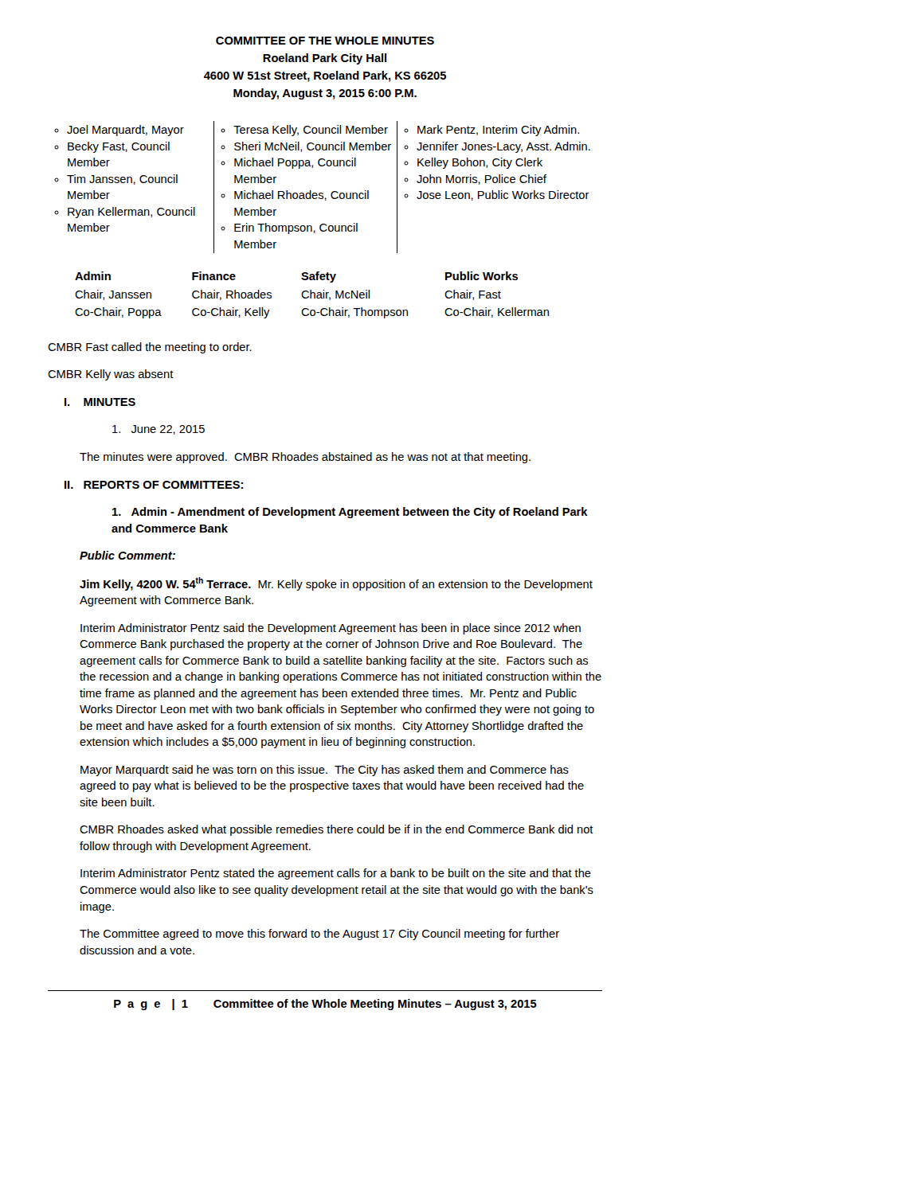COMMITTEE OF THE WHOLE MINUTES
Roeland Park City Hall
4600 W 51st Street, Roeland Park, KS 66205
Monday, August 3, 2015 6:00 P.M.
| Joel Marquardt, Mayor Becky Fast, Council Member Tim Janssen, Council Member Ryan Kellerman, Council Member | Teresa Kelly, Council Member Sheri McNeil, Council Member Michael Poppa, Council Member Michael Rhoades, Council Member Erin Thompson, Council Member | Mark Pentz, Interim City Admin. Jennifer Jones-Lacy, Asst. Admin. Kelley Bohon, City Clerk John Morris, Police Chief Jose Leon, Public Works Director |
| Admin | Finance | Safety | Public Works |
| Chair, Janssen | Chair, Rhoades | Chair, McNeil | Chair, Fast |
| Co-Chair, Poppa | Co-Chair, Kelly | Co-Chair, Thompson | Co-Chair, Kellerman |
CMBR Fast called the meeting to order.
CMBR Kelly was absent
I. MINUTES
1. June 22, 2015
The minutes were approved. CMBR Rhoades abstained as he was not at that meeting.
II. REPORTS OF COMMITTEES:
1. Admin - Amendment of Development Agreement between the City of Roeland Park and Commerce Bank
Public Comment:
Jim Kelly, 4200 W. 54th Terrace. Mr. Kelly spoke in opposition of an extension to the Development Agreement with Commerce Bank.
Interim Administrator Pentz said the Development Agreement has been in place since 2012 when Commerce Bank purchased the property at the corner of Johnson Drive and Roe Boulevard. The agreement calls for Commerce Bank to build a satellite banking facility at the site. Factors such as the recession and a change in banking operations Commerce has not initiated construction within the time frame as planned and the agreement has been extended three times. Mr. Pentz and Public Works Director Leon met with two bank officials in September who confirmed they were not going to be meet and have asked for a fourth extension of six months. City Attorney Shortlidge drafted the extension which includes a $5,000 payment in lieu of beginning construction.
Mayor Marquardt said he was torn on this issue. The City has asked them and Commerce has agreed to pay what is believed to be the prospective taxes that would have been received had the site been built.
CMBR Rhoades asked what possible remedies there could be if in the end Commerce Bank did not follow through with Development Agreement.
Interim Administrator Pentz stated the agreement calls for a bank to be built on the site and that the Commerce would also like to see quality development retail at the site that would go with the bank's image.
The Committee agreed to move this forward to the August 17 City Council meeting for further discussion and a vote.
P a g e | 1 Committee of the Whole Meeting Minutes – August 3, 2015